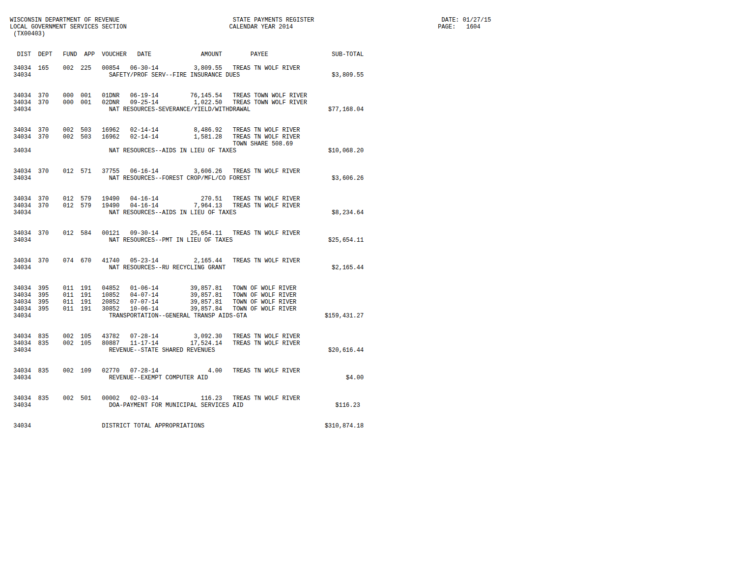WISCONSIN DEPARTMENT OF REVENUE STATE PAYMENTS REGISTER DATE: 01/27/15 LOCAL GOVERNMENT SERVICES SECTION CALENDAR YEAR 2014 PAGE: 1604 (TX00403) DIST DEPT FUND APP VOUCHER DATE AMOUNT PAYEE SUB-TOTAL 34034 165 002 225 00854 06-30-14 3,809.55 TREAS TN WOLF RIVER 34034 SAFETY/PROF SERV--FIRE INSURANCE DUES $3,809.55 34034 370 000 001 01DNR 06-19-14 76,145.54 TREAS TOWN WOLF RIVER 34034 370 000 001 02DNR 09-25-14 1,022.50 TREAS TOWN WOLF RIVER 34034 NAT RESOURCES-SEVERANCE/YIELD/WITHDRAWAL $77,168.04 34034 370 002 503 16962 02-14-14 8,486.92 TREAS TN WOLF RIVER 34034 370 002 503 16962 02-14-14 1,581.28 TREAS TN WOLF RIVER TOWN SHARE 508.69 34034 NAT RESOURCES--AIDS IN LIEU OF TAXES $10,068.20 34034 370 012 571 37755 06-16-14 3,606.26 TREAS TN WOLF RIVER 34034 NAT RESOURCES--FOREST CROP/MFL/CO FOREST $3,606.26 34034 370 012 579 19490 04-16-14 270.51 TREAS TN WOLF RIVER 34034 370 012 579 19490 04-16-14 7,964.13 TREAS TN WOLF RIVER 34034 NAT RESOURCES--AIDS IN LIEU OF TAXES $8,234.64 34034 370 012 584 00121 09-30-14 25,654.11 TREAS TN WOLF RIVER 34034 NAT RESOURCES--PMT IN LIEU OF TAXES $25,654.11 34034 370 074 670 41740 05-23-14 2,165.44 TREAS TN WOLF RIVER 34034 NAT RESOURCES--RU RECYCLING GRANT $2,165.44 34034 395 011 191 04852 01-06-14 39,857.81 TOWN OF WOLF RIVER 34034 395 011 191 10852 04-07-14 39,857.81 TOWN OF WOLF RIVER 34034 395 011 191 20852 07-07-14 39,857.81 TOWN OF WOLF RIVER 34034 395 011 191 30852 10-06-14 39,857.84 TOWN OF WOLF RIVER 34034 TRANSPORTATION--GENERAL TRANSP AIDS-GTA $159,431.27 34034 835 002 105 43782 07-28-14 3,092.30 TREAS TN WOLF RIVER 34034 835 002 105 80887 11-17-14 17,524.14 TREAS TN WOLF RIVER 34034 REVENUE--STATE SHARED REVENUES $20,616.44 34034 835 002 109 02770 07-28-14 4.00 TREAS TN WOLF RIVER 34034 REVENUE--EXEMPT COMPUTER AID $4.00 34034 835 002 501 00002 02-03-14 116.23 TREAS TN WOLF RIVER 34034 DOA-PAYMENT FOR MUNICIPAL SERVICES AID $116.23 34034 DISTRICT TOTAL APPROPRIATIONS $310,874.18